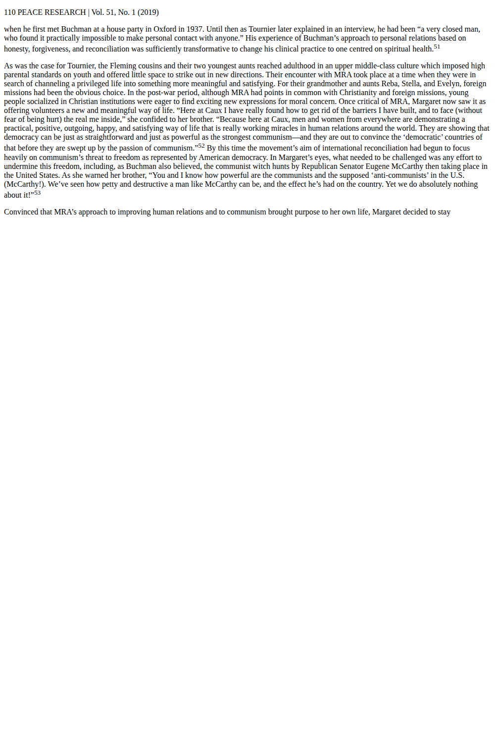110 PEACE RESEARCH | Vol. 51, No. 1 (2019)
when he first met Buchman at a house party in Oxford in 1937. Until then as Tournier later explained in an interview, he had been “a very closed man, who found it practically impossible to make personal contact with anyone.” His experience of Buchman’s approach to personal relations based on honesty, forgiveness, and reconciliation was sufficiently transformative to change his clinical practice to one centred on spiritual health.51
As was the case for Tournier, the Fleming cousins and their two youngest aunts reached adulthood in an upper middle-class culture which imposed high parental standards on youth and offered little space to strike out in new directions. Their encounter with MRA took place at a time when they were in search of channeling a privileged life into something more meaningful and satisfying. For their grandmother and aunts Reba, Stella, and Evelyn, foreign missions had been the obvious choice. In the post-war period, although MRA had points in common with Christianity and foreign missions, young people socialized in Christian institutions were eager to find exciting new expressions for moral concern. Once critical of MRA, Margaret now saw it as offering volunteers a new and meaningful way of life. “Here at Caux I have really found how to get rid of the barriers I have built, and to face (without fear of being hurt) the real me inside,” she confided to her brother. “Because here at Caux, men and women from everywhere are demonstrating a practical, positive, outgoing, happy, and satisfying way of life that is really working miracles in human relations around the world. They are showing that democracy can be just as straightforward and just as powerful as the strongest communism—and they are out to convince the ‘democratic’ countries of that before they are swept up by the passion of communism.”52 By this time the movement’s aim of international reconciliation had begun to focus heavily on communism’s threat to freedom as represented by American democracy. In Margaret’s eyes, what needed to be challenged was any effort to undermine this freedom, including, as Buchman also believed, the communist witch hunts by Republican Senator Eugene McCarthy then taking place in the United States. As she warned her brother, “You and I know how powerful are the communists and the supposed ‘anti-communists’ in the U.S. (McCarthy!). We’ve seen how petty and destructive a man like McCarthy can be, and the effect he’s had on the country. Yet we do absolutely nothing about it!”53
Convinced that MRA’s approach to improving human relations and to communism brought purpose to her own life, Margaret decided to stay